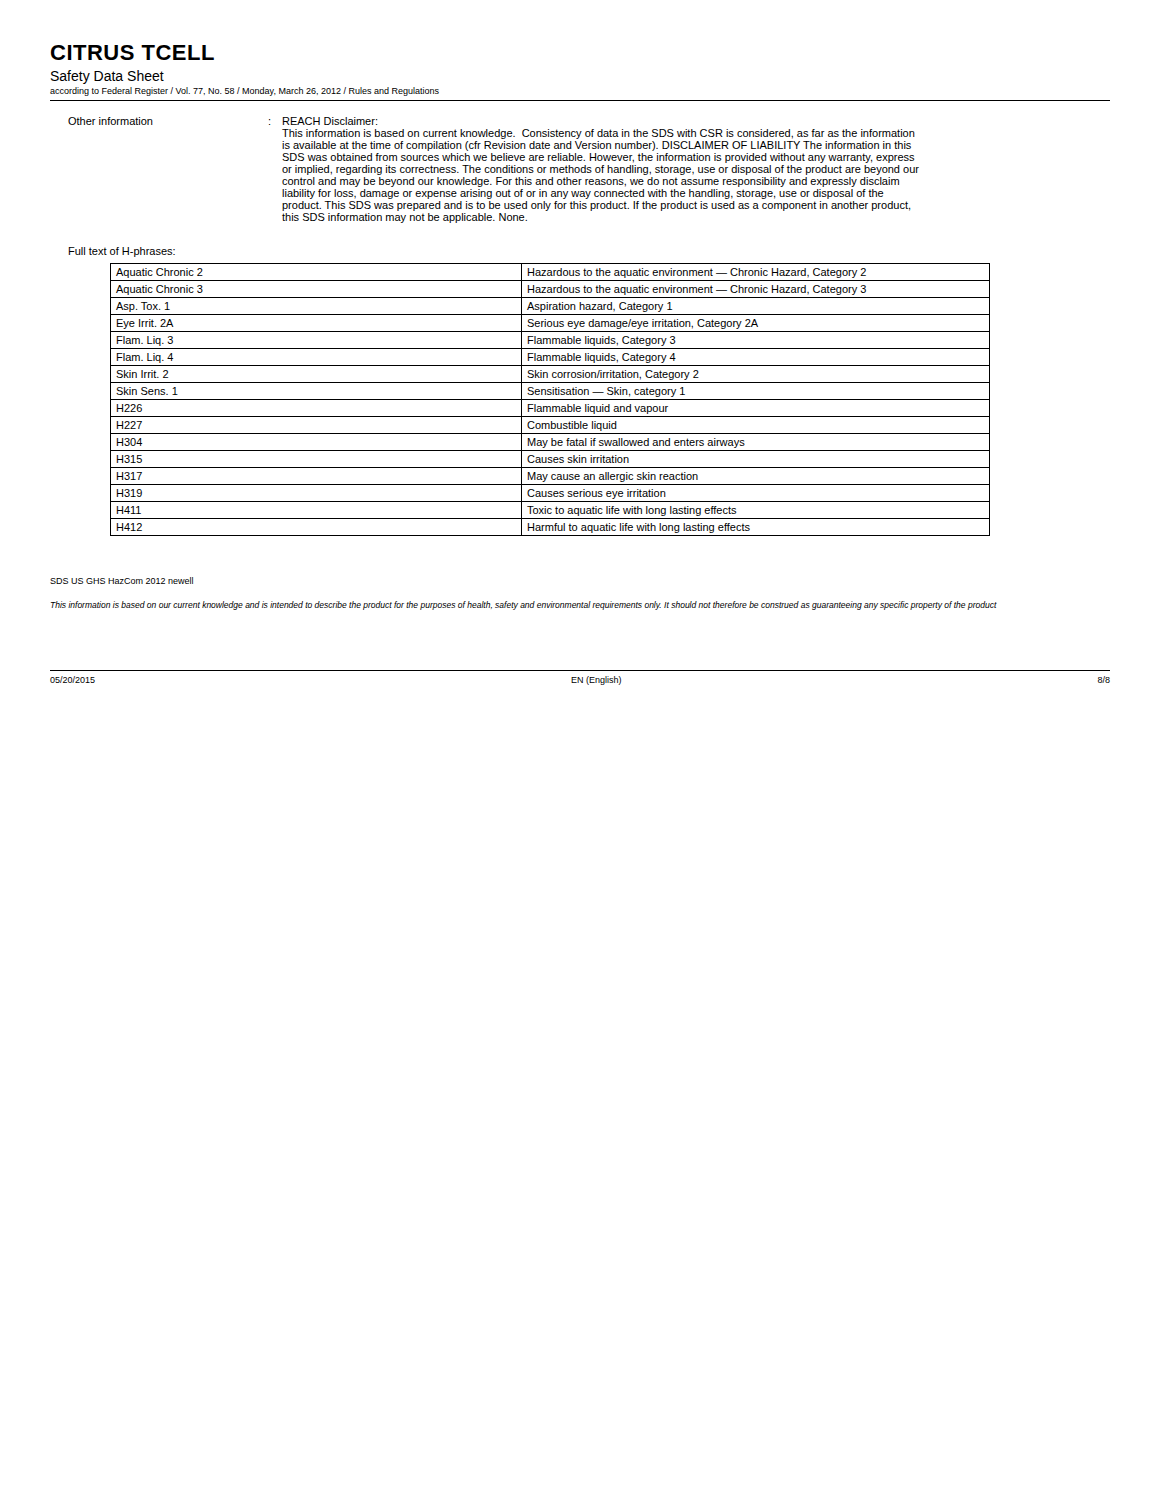CITRUS TCELL
Safety Data Sheet
according to Federal Register / Vol. 77, No. 58 / Monday, March 26, 2012 / Rules and Regulations
Other information
:
REACH Disclaimer:
This information is based on current knowledge. Consistency of data in the SDS with CSR is considered, as far as the information is available at the time of compilation (cfr Revision date and Version number). DISCLAIMER OF LIABILITY The information in this SDS was obtained from sources which we believe are reliable. However, the information is provided without any warranty, express or implied, regarding its correctness. The conditions or methods of handling, storage, use or disposal of the product are beyond our control and may be beyond our knowledge. For this and other reasons, we do not assume responsibility and expressly disclaim liability for loss, damage or expense arising out of or in any way connected with the handling, storage, use or disposal of the product. This SDS was prepared and is to be used only for this product. If the product is used as a component in another product, this SDS information may not be applicable. None.
Full text of H-phrases:
| Aquatic Chronic 2 | Hazardous to the aquatic environment — Chronic Hazard, Category 2 |
| Aquatic Chronic 3 | Hazardous to the aquatic environment — Chronic Hazard, Category 3 |
| Asp. Tox. 1 | Aspiration hazard, Category 1 |
| Eye Irrit. 2A | Serious eye damage/eye irritation, Category 2A |
| Flam. Liq. 3 | Flammable liquids, Category 3 |
| Flam. Liq. 4 | Flammable liquids, Category 4 |
| Skin Irrit. 2 | Skin corrosion/irritation, Category 2 |
| Skin Sens. 1 | Sensitisation — Skin, category 1 |
| H226 | Flammable liquid and vapour |
| H227 | Combustible liquid |
| H304 | May be fatal if swallowed and enters airways |
| H315 | Causes skin irritation |
| H317 | May cause an allergic skin reaction |
| H319 | Causes serious eye irritation |
| H411 | Toxic to aquatic life with long lasting effects |
| H412 | Harmful to aquatic life with long lasting effects |
SDS US GHS HazCom 2012 newell
This information is based on our current knowledge and is intended to describe the product for the purposes of health, safety and environmental requirements only. It should not therefore be construed as guaranteeing any specific property of the product
05/20/2015 EN (English) 8/8